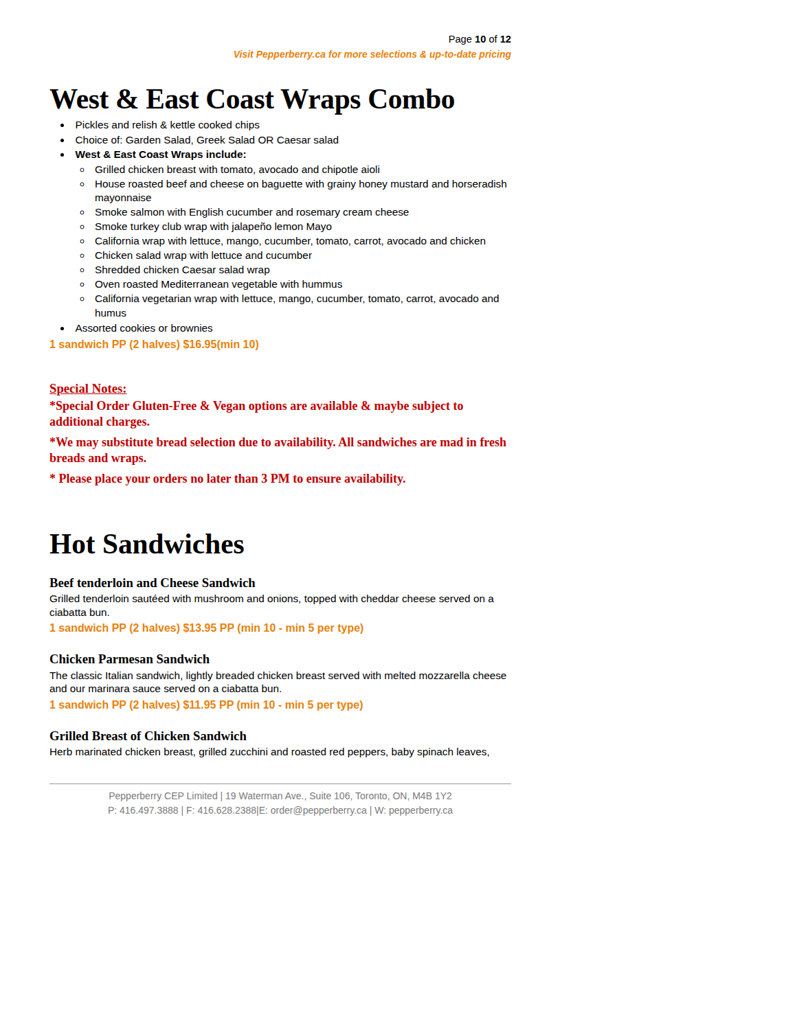Page 10 of 12
Visit Pepperberry.ca for more selections & up-to-date pricing
West & East Coast Wraps Combo
Pickles and relish & kettle cooked chips
Choice of: Garden Salad, Greek Salad OR Caesar salad
West & East Coast Wraps include:
Grilled chicken breast with tomato, avocado and chipotle aioli
House roasted beef and cheese on baguette with grainy honey mustard and horseradish mayonnaise
Smoke salmon with English cucumber and rosemary cream cheese
Smoke turkey club wrap with jalapeño lemon Mayo
California wrap with lettuce, mango, cucumber, tomato, carrot, avocado and chicken
Chicken salad wrap with lettuce and cucumber
Shredded chicken Caesar salad wrap
Oven roasted Mediterranean vegetable with hummus
California vegetarian wrap with lettuce, mango, cucumber, tomato, carrot, avocado and humus
Assorted cookies or brownies
1 sandwich PP (2 halves) $16.95(min 10)
Special Notes:
*Special Order Gluten-Free & Vegan options are available & maybe subject to additional charges.
*We may substitute bread selection due to availability. All sandwiches are mad in fresh breads and wraps.
* Please place your orders no later than 3 PM to ensure availability.
Hot Sandwiches
Beef tenderloin and Cheese Sandwich
Grilled tenderloin sautéed with mushroom and onions, topped with cheddar cheese served on a ciabatta bun.
1 sandwich PP (2 halves) $13.95 PP (min 10 - min 5 per type)
Chicken Parmesan Sandwich
The classic Italian sandwich, lightly breaded chicken breast served with melted mozzarella cheese and our marinara sauce served on a ciabatta bun.
1 sandwich PP (2 halves) $11.95 PP (min 10 - min 5 per type)
Grilled Breast of Chicken Sandwich
Herb marinated chicken breast, grilled zucchini and roasted red peppers, baby spinach leaves,
Pepperberry CEP Limited | 19 Waterman Ave., Suite 106, Toronto, ON, M4B 1Y2
P: 416.497.3888 | F: 416.628.2388|E: order@pepperberry.ca | W: pepperberry.ca